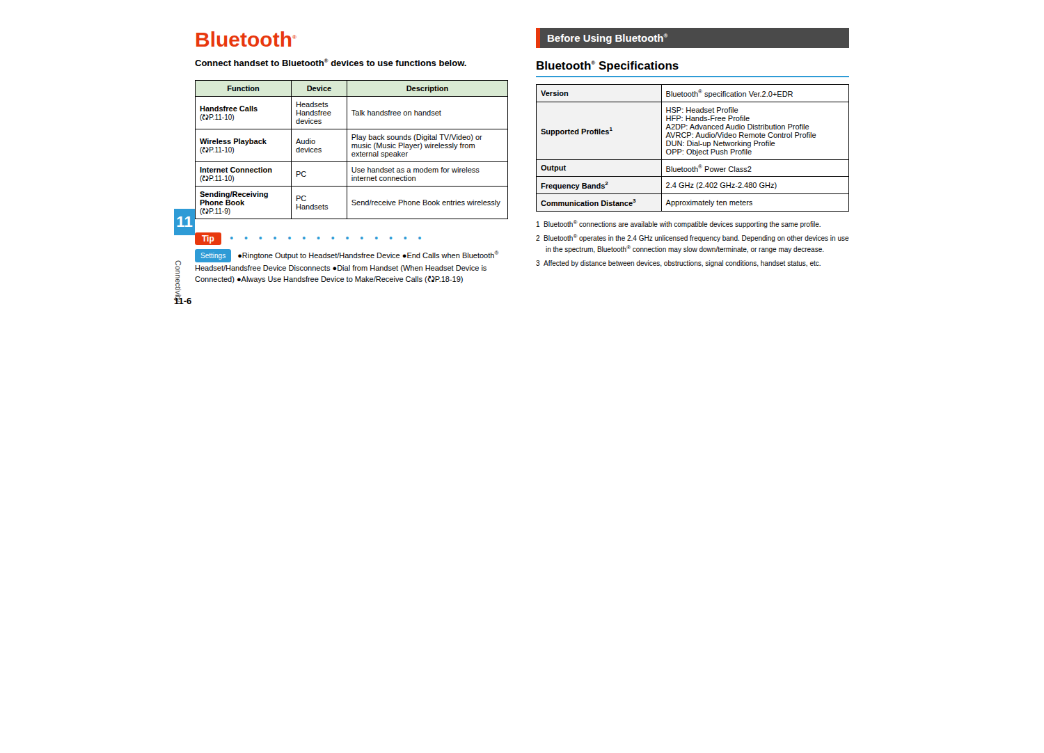11
Connectivity
Bluetooth®
Connect handset to Bluetooth® devices to use functions below.
| Function | Device | Description |
| --- | --- | --- |
| Handsfree Calls (🗘P.11-10) | Headsets Handsfree devices | Talk handsfree on handset |
| Wireless Playback (🗘P.11-10) | Audio devices | Play back sounds (Digital TV/Video) or music (Music Player) wirelessly from external speaker |
| Internet Connection (🗘P.11-10) | PC | Use handset as a modem for wireless internet connection |
| Sending/Receiving Phone Book (🗘P.11-9) | PC Handsets | Send/receive Phone Book entries wirelessly |
Tip • • • • • • • • • • • • • •
Settings ●Ringtone Output to Headset/Handsfree Device ●End Calls when Bluetooth® Headset/Handsfree Device Disconnects ●Dial from Handset (When Headset Device is Connected) ●Always Use Handsfree Device to Make/Receive Calls (🗘P.18-19)
Before Using Bluetooth®
Bluetooth® Specifications
| Version | Bluetooth ® specification Ver.2.0+EDR |
| Supported Profiles 1 | HSP: Headset Profile HFP: Hands-Free Profile A2DP: Advanced Audio Distribution Profile AVRCP: Audio/Video Remote Control Profile DUN: Dial-up Networking Profile OPP: Object Push Profile |
| Output | Bluetooth ® Power Class2 |
| Frequency Bands 2 | 2.4 GHz (2.402 GHz-2.480 GHz) |
| Communication Distance 3 | Approximately ten meters |
1 Bluetooth® connections are available with compatible devices supporting the same profile.
2 Bluetooth® operates in the 2.4 GHz unlicensed frequency band. Depending on other devices in use in the spectrum, Bluetooth® connection may slow down/terminate, or range may decrease.
3 Affected by distance between devices, obstructions, signal conditions, handset status, etc.
11-6